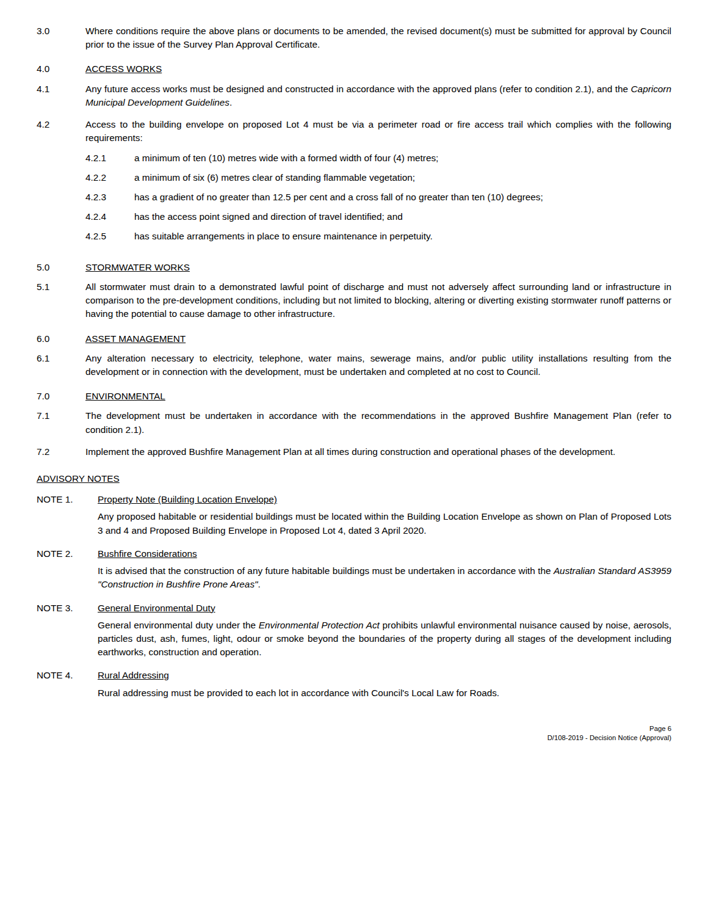3.0
Where conditions require the above plans or documents to be amended, the revised document(s) must be submitted for approval by Council prior to the issue of the Survey Plan Approval Certificate.
4.0
Access Works
4.1
Any future access works must be designed and constructed in accordance with the approved plans (refer to condition 2.1), and the Capricorn Municipal Development Guidelines.
4.2
Access to the building envelope on proposed Lot 4 must be via a perimeter road or fire access trail which complies with the following requirements:
4.2.1
a minimum of ten (10) metres wide with a formed width of four (4) metres;
4.2.2
a minimum of six (6) metres clear of standing flammable vegetation;
4.2.3
has a gradient of no greater than 12.5 per cent and a cross fall of no greater than ten (10) degrees;
4.2.4
has the access point signed and direction of travel identified; and
4.2.5
has suitable arrangements in place to ensure maintenance in perpetuity.
5.0
Stormwater Works
5.1
All stormwater must drain to a demonstrated lawful point of discharge and must not adversely affect surrounding land or infrastructure in comparison to the pre-development conditions, including but not limited to blocking, altering or diverting existing stormwater runoff patterns or having the potential to cause damage to other infrastructure.
6.0
Asset Management
6.1
Any alteration necessary to electricity, telephone, water mains, sewerage mains, and/or public utility installations resulting from the development or in connection with the development, must be undertaken and completed at no cost to Council.
7.0
Environmental
7.1
The development must be undertaken in accordance with the recommendations in the approved Bushfire Management Plan (refer to condition 2.1).
7.2
Implement the approved Bushfire Management Plan at all times during construction and operational phases of the development.
ADVISORY NOTES
NOTE 1.
Property Note (Building Location Envelope)
Any proposed habitable or residential buildings must be located within the Building Location Envelope as shown on Plan of Proposed Lots 3 and 4 and Proposed Building Envelope in Proposed Lot 4, dated 3 April 2020.
NOTE 2.
Bushfire Considerations
It is advised that the construction of any future habitable buildings must be undertaken in accordance with the Australian Standard AS3959 "Construction in Bushfire Prone Areas".
NOTE 3.
General Environmental Duty
General environmental duty under the Environmental Protection Act prohibits unlawful environmental nuisance caused by noise, aerosols, particles dust, ash, fumes, light, odour or smoke beyond the boundaries of the property during all stages of the development including earthworks, construction and operation.
NOTE 4.
Rural Addressing
Rural addressing must be provided to each lot in accordance with Council's Local Law for Roads.
Page 6
D/108-2019 - Decision Notice (Approval)